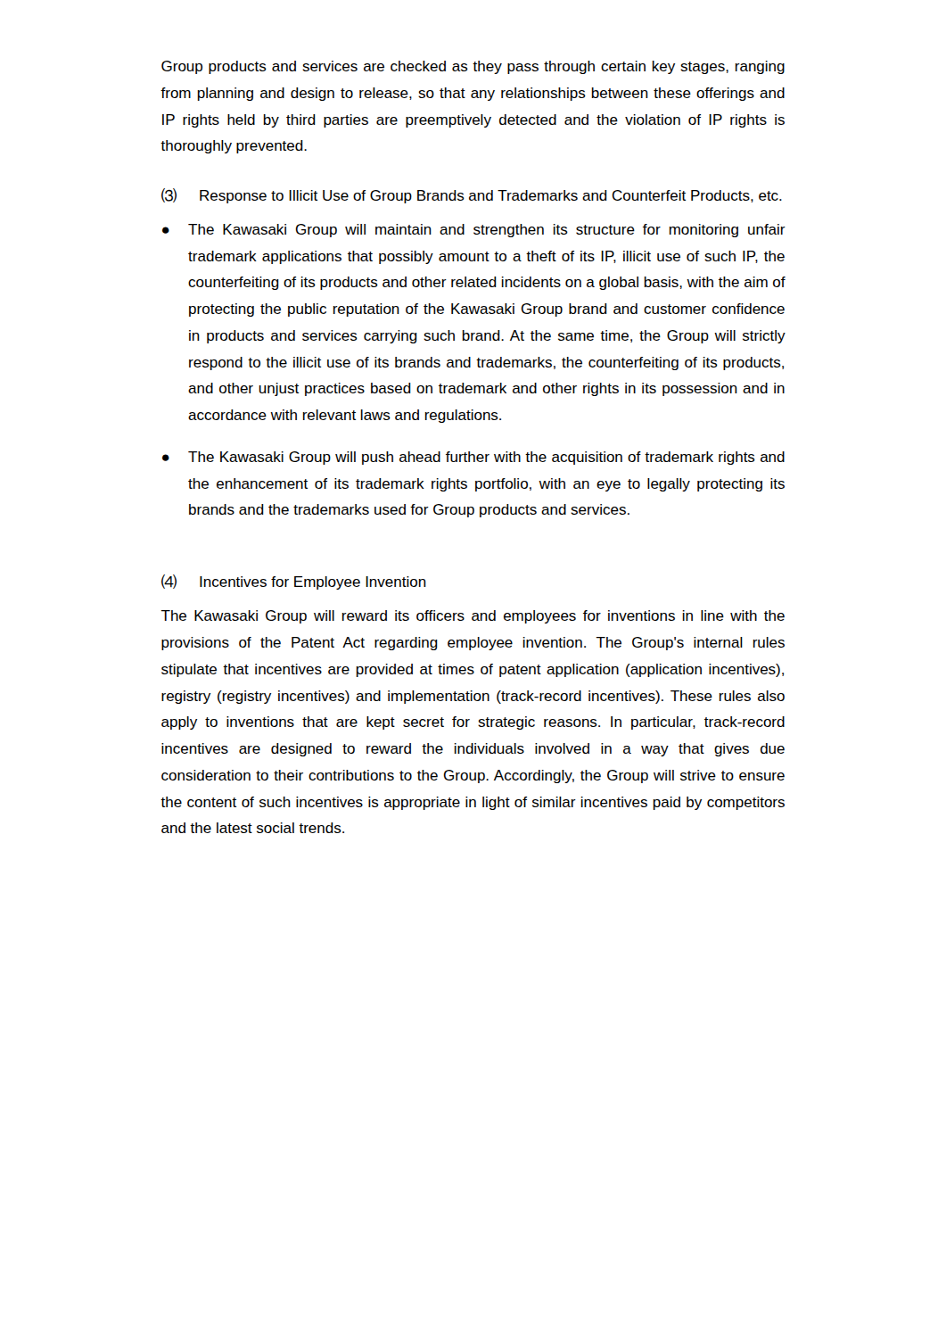Group products and services are checked as they pass through certain key stages, ranging from planning and design to release, so that any relationships between these offerings and IP rights held by third parties are preemptively detected and the violation of IP rights is thoroughly prevented.
⑶ Response to Illicit Use of Group Brands and Trademarks and Counterfeit Products, etc.
● The Kawasaki Group will maintain and strengthen its structure for monitoring unfair trademark applications that possibly amount to a theft of its IP, illicit use of such IP, the counterfeiting of its products and other related incidents on a global basis, with the aim of protecting the public reputation of the Kawasaki Group brand and customer confidence in products and services carrying such brand. At the same time, the Group will strictly respond to the illicit use of its brands and trademarks, the counterfeiting of its products, and other unjust practices based on trademark and other rights in its possession and in accordance with relevant laws and regulations.
● The Kawasaki Group will push ahead further with the acquisition of trademark rights and the enhancement of its trademark rights portfolio, with an eye to legally protecting its brands and the trademarks used for Group products and services.
⑷ Incentives for Employee Invention
The Kawasaki Group will reward its officers and employees for inventions in line with the provisions of the Patent Act regarding employee invention. The Group's internal rules stipulate that incentives are provided at times of patent application (application incentives), registry (registry incentives) and implementation (track-record incentives). These rules also apply to inventions that are kept secret for strategic reasons. In particular, track-record incentives are designed to reward the individuals involved in a way that gives due consideration to their contributions to the Group. Accordingly, the Group will strive to ensure the content of such incentives is appropriate in light of similar incentives paid by competitors and the latest social trends.